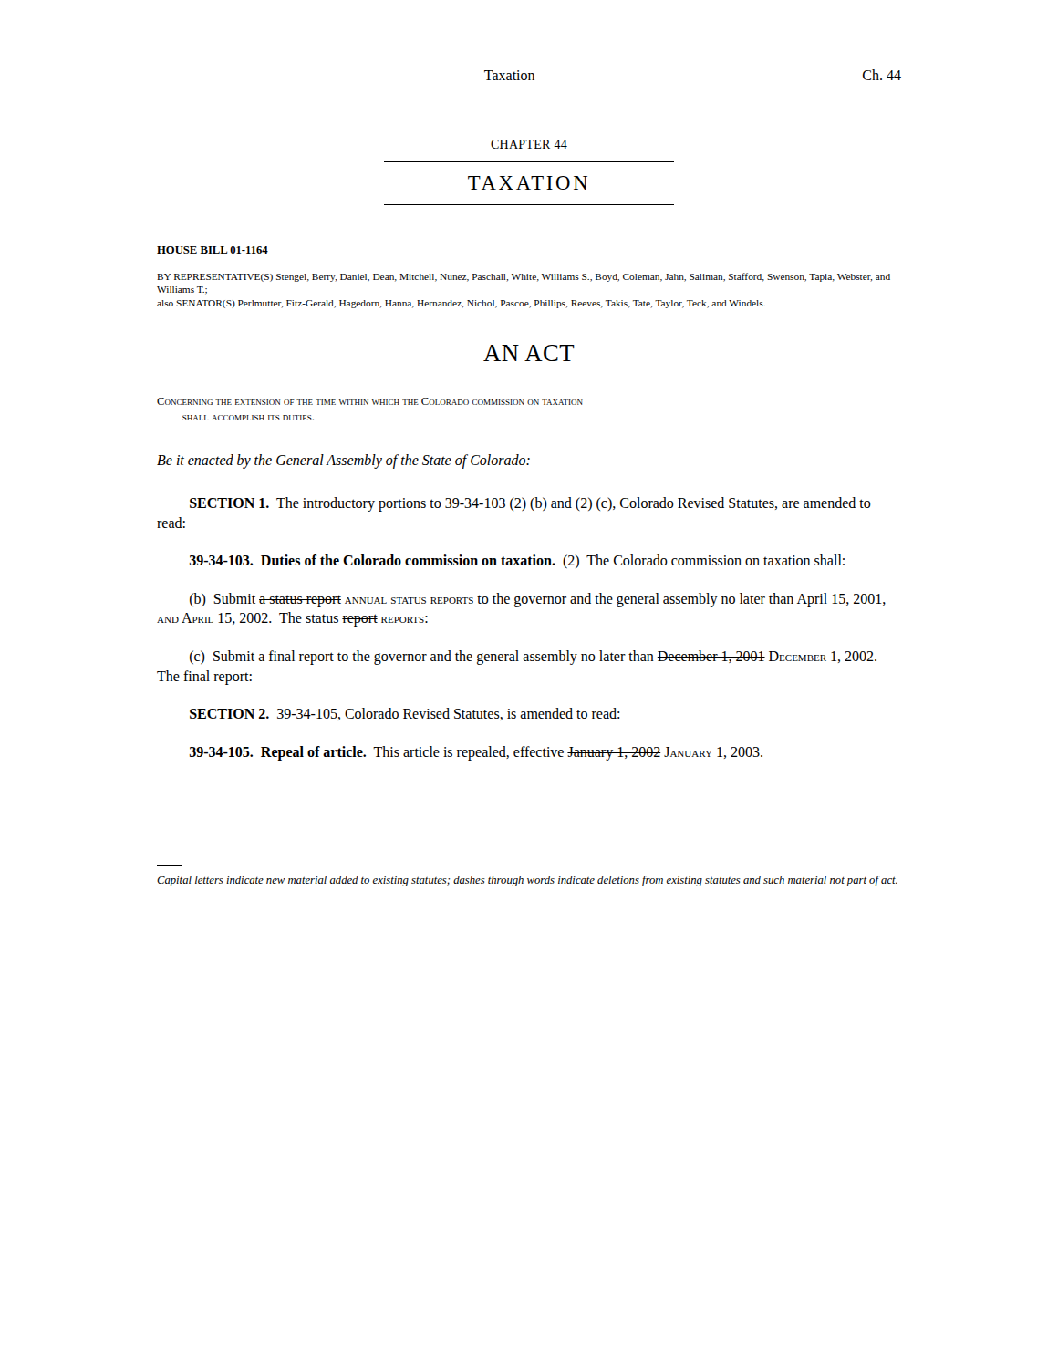Taxation Ch. 44
CHAPTER 44
TAXATION
HOUSE BILL 01-1164
BY REPRESENTATIVE(S) Stengel, Berry, Daniel, Dean, Mitchell, Nunez, Paschall, White, Williams S., Boyd, Coleman, Jahn, Saliman, Stafford, Swenson, Tapia, Webster, and Williams T.;
also SENATOR(S) Perlmutter, Fitz-Gerald, Hagedorn, Hanna, Hernandez, Nichol, Pascoe, Phillips, Reeves, Takis, Tate, Taylor, Teck, and Windels.
AN ACT
Concerning the extension of the time within which the Colorado commission on taxation shall accomplish its duties.
Be it enacted by the General Assembly of the State of Colorado:
SECTION 1. The introductory portions to 39-34-103 (2) (b) and (2) (c), Colorado Revised Statutes, are amended to read:
39-34-103. Duties of the Colorado commission on taxation. (2) The Colorado commission on taxation shall:
(b) Submit a status report annual status reports to the governor and the general assembly no later than April 15, 2001, and April 15, 2002. The status report reports:
(c) Submit a final report to the governor and the general assembly no later than December 1, 2001 December 1, 2002. The final report:
SECTION 2. 39-34-105, Colorado Revised Statutes, is amended to read:
39-34-105. Repeal of article. This article is repealed, effective January 1, 2002 January 1, 2003.
Capital letters indicate new material added to existing statutes; dashes through words indicate deletions from existing statutes and such material not part of act.